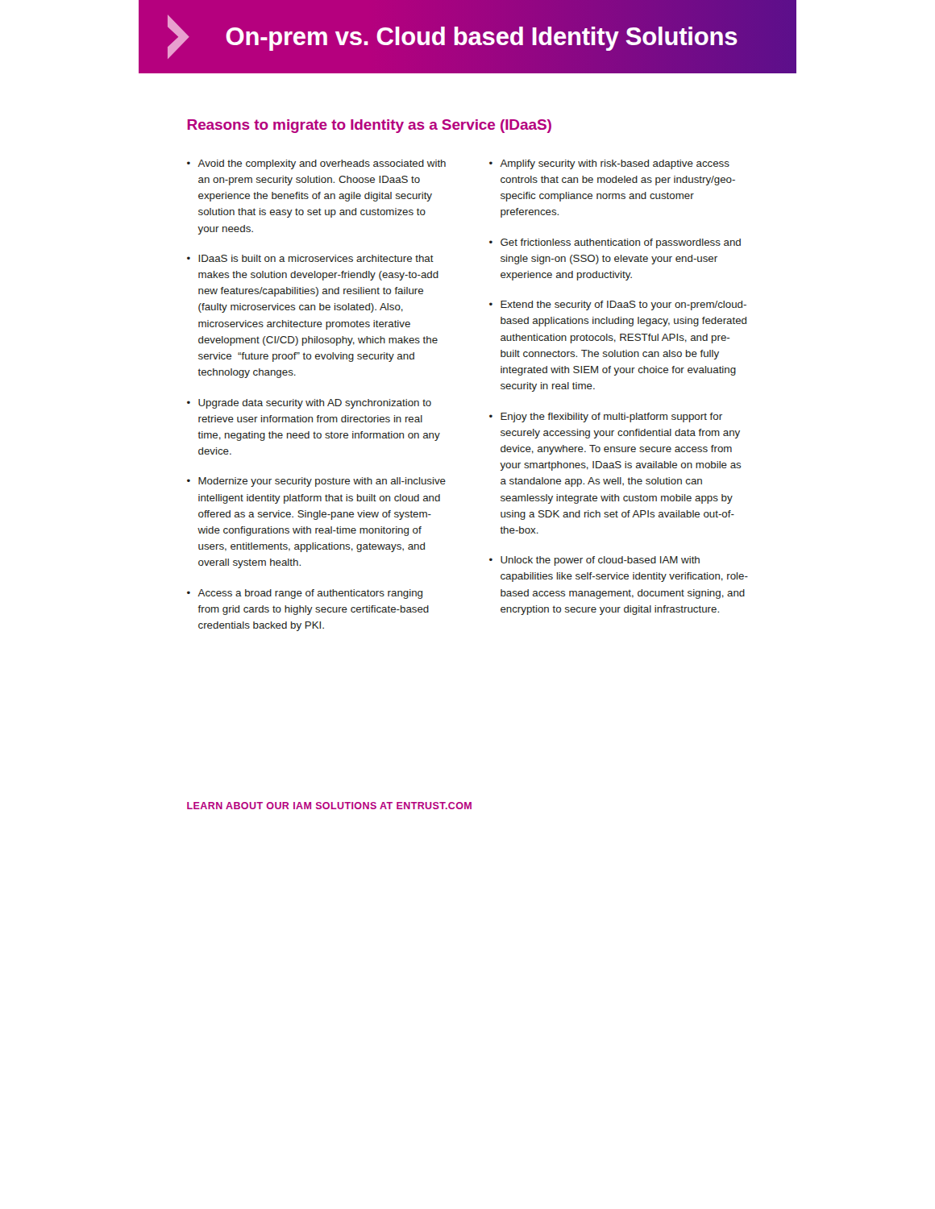On-prem vs. Cloud based Identity Solutions
Reasons to migrate to Identity as a Service (IDaaS)
Avoid the complexity and overheads associated with an on-prem security solution. Choose IDaaS to experience the benefits of an agile digital security solution that is easy to set up and customizes to your needs.
IDaaS is built on a microservices architecture that makes the solution developer-friendly (easy-to-add new features/capabilities) and resilient to failure (faulty microservices can be isolated). Also, microservices architecture promotes iterative development (CI/CD) philosophy, which makes the service “future proof” to evolving security and technology changes.
Upgrade data security with AD synchronization to retrieve user information from directories in real time, negating the need to store information on any device.
Modernize your security posture with an all-inclusive intelligent identity platform that is built on cloud and offered as a service. Single-pane view of system-wide configurations with real-time monitoring of users, entitlements, applications, gateways, and overall system health.
Access a broad range of authenticators ranging from grid cards to highly secure certificate-based credentials backed by PKI.
Amplify security with risk-based adaptive access controls that can be modeled as per industry/geo-specific compliance norms and customer preferences.
Get frictionless authentication of passwordless and single sign-on (SSO) to elevate your end-user experience and productivity.
Extend the security of IDaaS to your on-prem/cloud-based applications including legacy, using federated authentication protocols, RESTful APIs, and pre-built connectors. The solution can also be fully integrated with SIEM of your choice for evaluating security in real time.
Enjoy the flexibility of multi-platform support for securely accessing your confidential data from any device, anywhere. To ensure secure access from your smartphones, IDaaS is available on mobile as a standalone app. As well, the solution can seamlessly integrate with custom mobile apps by using a SDK and rich set of APIs available out-of-the-box.
Unlock the power of cloud-based IAM with capabilities like self-service identity verification, role-based access management, document signing, and encryption to secure your digital infrastructure.
Learn about our IAM solutions at entrust.com